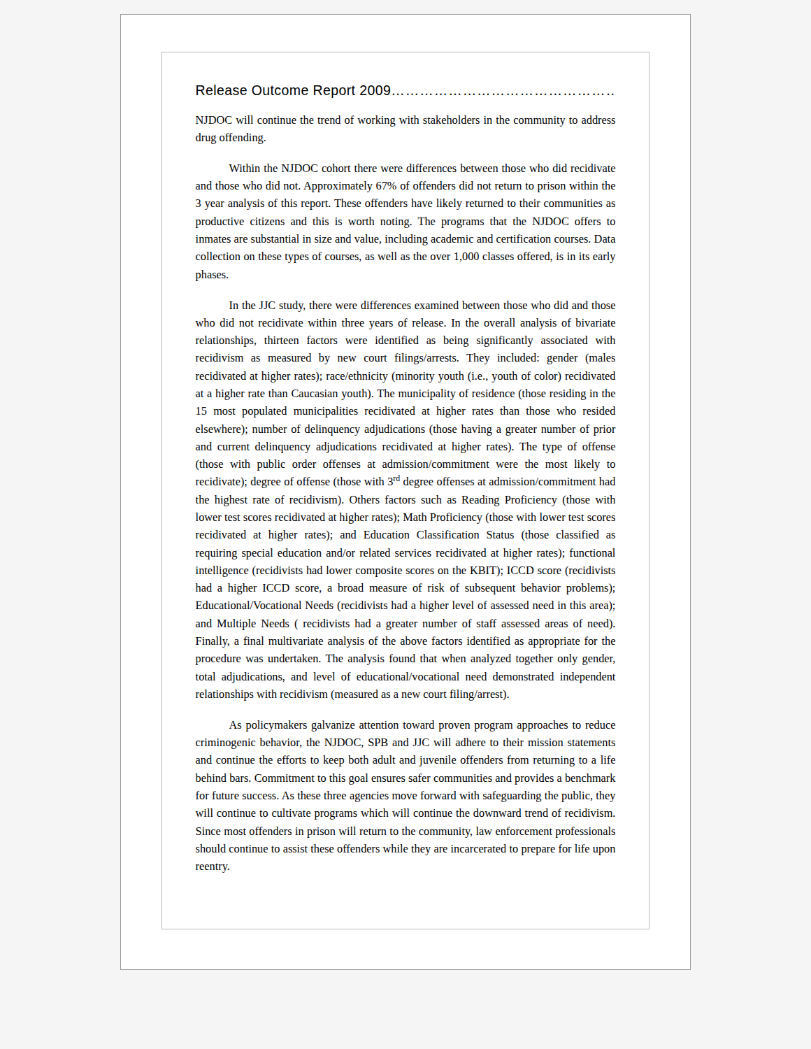Release Outcome Report 2009…………………………………………………………………25
NJDOC will continue the trend of working with stakeholders in the community to address drug offending.
Within the NJDOC cohort there were differences between those who did recidivate and those who did not. Approximately 67% of offenders did not return to prison within the 3 year analysis of this report. These offenders have likely returned to their communities as productive citizens and this is worth noting. The programs that the NJDOC offers to inmates are substantial in size and value, including academic and certification courses. Data collection on these types of courses, as well as the over 1,000 classes offered, is in its early phases.
In the JJC study, there were differences examined between those who did and those who did not recidivate within three years of release. In the overall analysis of bivariate relationships, thirteen factors were identified as being significantly associated with recidivism as measured by new court filings/arrests. They included: gender (males recidivated at higher rates); race/ethnicity (minority youth (i.e., youth of color) recidivated at a higher rate than Caucasian youth). The municipality of residence (those residing in the 15 most populated municipalities recidivated at higher rates than those who resided elsewhere); number of delinquency adjudications (those having a greater number of prior and current delinquency adjudications recidivated at higher rates). The type of offense (those with public order offenses at admission/commitment were the most likely to recidivate); degree of offense (those with 3rd degree offenses at admission/commitment had the highest rate of recidivism). Others factors such as Reading Proficiency (those with lower test scores recidivated at higher rates); Math Proficiency (those with lower test scores recidivated at higher rates); and Education Classification Status (those classified as requiring special education and/or related services recidivated at higher rates); functional intelligence (recidivists had lower composite scores on the KBIT); ICCD score (recidivists had a higher ICCD score, a broad measure of risk of subsequent behavior problems); Educational/Vocational Needs (recidivists had a higher level of assessed need in this area); and Multiple Needs ( recidivists had a greater number of staff assessed areas of need). Finally, a final multivariate analysis of the above factors identified as appropriate for the procedure was undertaken. The analysis found that when analyzed together only gender, total adjudications, and level of educational/vocational need demonstrated independent relationships with recidivism (measured as a new court filing/arrest).
As policymakers galvanize attention toward proven program approaches to reduce criminogenic behavior, the NJDOC, SPB and JJC will adhere to their mission statements and continue the efforts to keep both adult and juvenile offenders from returning to a life behind bars. Commitment to this goal ensures safer communities and provides a benchmark for future success. As these three agencies move forward with safeguarding the public, they will continue to cultivate programs which will continue the downward trend of recidivism. Since most offenders in prison will return to the community, law enforcement professionals should continue to assist these offenders while they are incarcerated to prepare for life upon reentry.